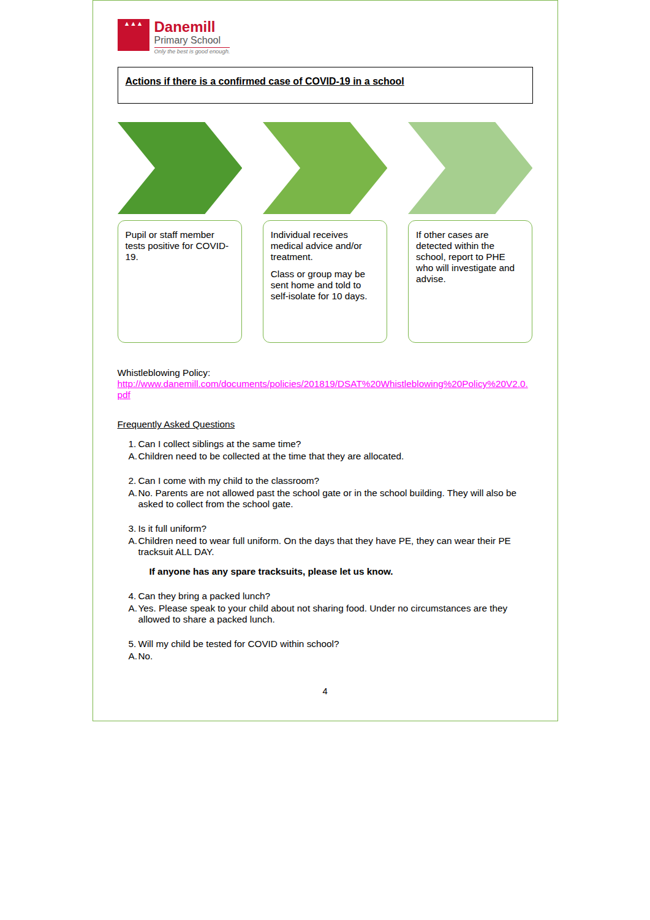▲▲▲
Danemill
Primary School
Only the best is good enough.
Actions if there is a confirmed case of COVID-19 in a school
Pupil or staff member tests positive for COVID-19.
Individual receives medical advice and/or treatment.
Class or group may be sent home and told to self-isolate for 10 days.
If other cases are detected within the school, report to PHE who will investigate and advise.
Whistleblowing Policy:
http://www.danemill.com/documents/policies/201819/DSAT%20Whistleblowing%20Policy%20V2.0.pdf
Frequently Asked Questions
1.
Can I collect siblings at the same time?
A.
Children need to be collected at the time that they are allocated.
2.
Can I come with my child to the classroom?
A.
No. Parents are not allowed past the school gate or in the school building. They will also be asked to collect from the school gate.
3.
Is it full uniform?
A.
Children need to wear full uniform. On the days that they have PE, they can wear their PE tracksuit ALL DAY.
If anyone has any spare tracksuits, please let us know.
4.
Can they bring a packed lunch?
A.
Yes. Please speak to your child about not sharing food. Under no circumstances are they allowed to share a packed lunch.
5.
Will my child be tested for COVID within school?
A.
No.
4